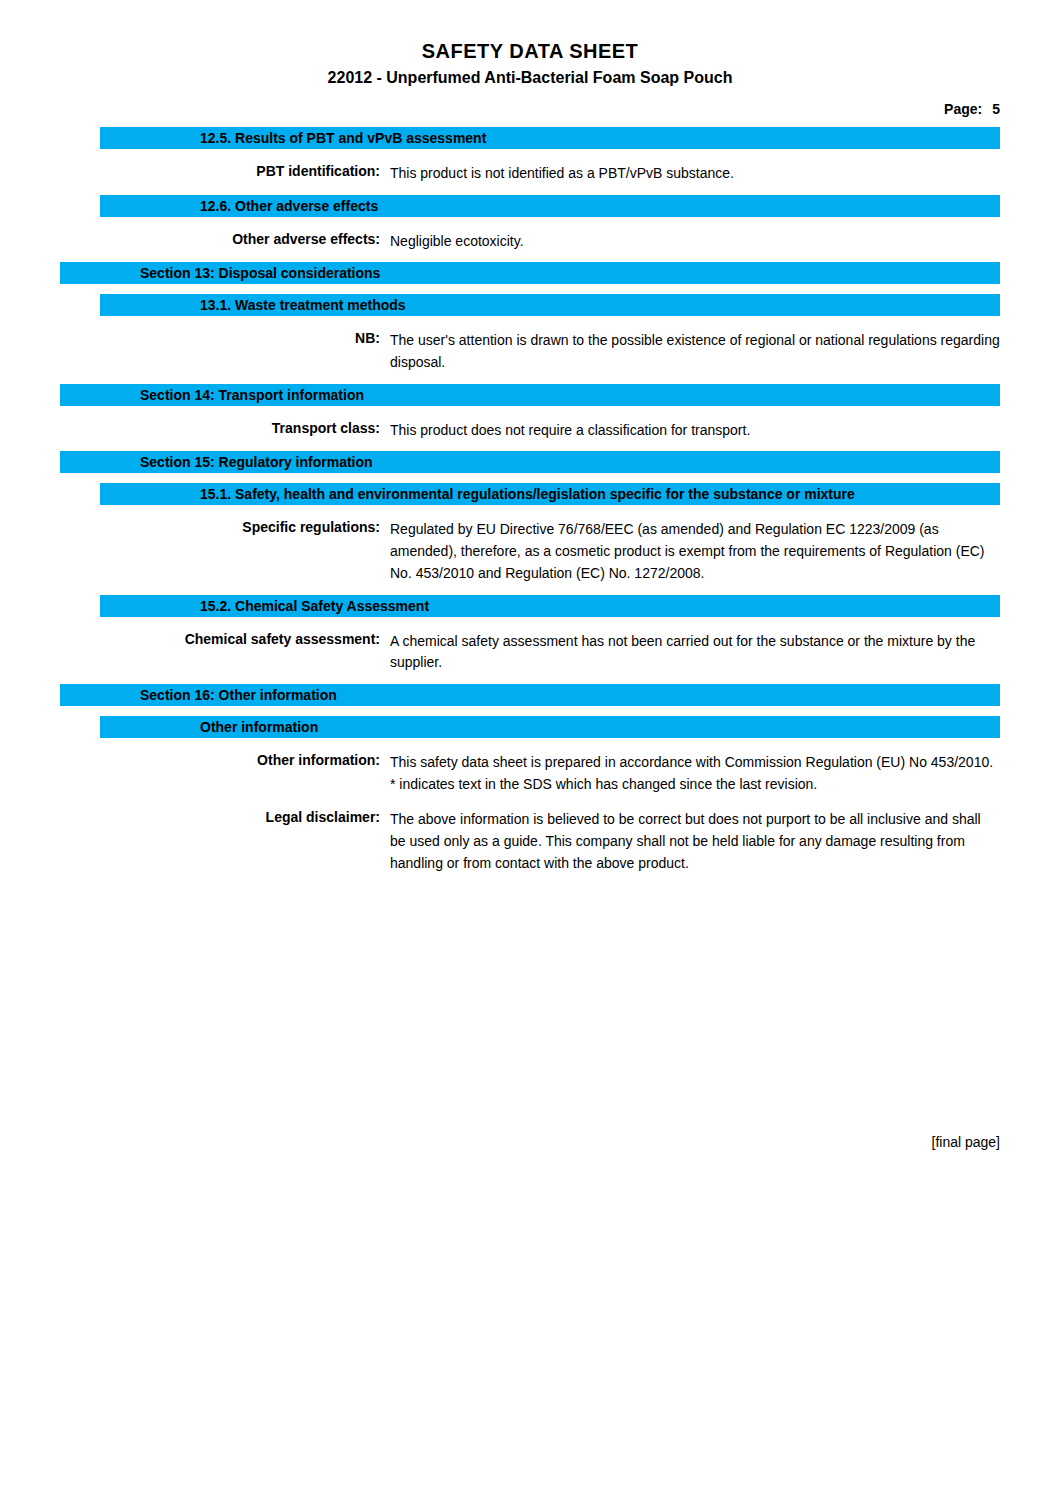SAFETY DATA SHEET
22012 - Unperfumed Anti-Bacterial Foam Soap Pouch
Page:5
12.5. Results of PBT and vPvB assessment
PBT identification:
This product is not identified as a PBT/vPvB substance.
12.6. Other adverse effects
Other adverse effects:
Negligible ecotoxicity.
Section 13: Disposal considerations
13.1. Waste treatment methods
NB:
The user's attention is drawn to the possible existence of regional or national regulations regarding disposal.
Section 14: Transport information
Transport class:
This product does not require a classification for transport.
Section 15: Regulatory information
15.1. Safety, health and environmental regulations/legislation specific for the substance or mixture
Specific regulations:
Regulated by EU Directive 76/768/EEC (as amended) and Regulation EC 1223/2009 (as amended), therefore, as a cosmetic product is exempt from the requirements of Regulation (EC) No. 453/2010 and Regulation (EC) No. 1272/2008.
15.2. Chemical Safety Assessment
Chemical safety assessment:
A chemical safety assessment has not been carried out for the substance or the mixture by the supplier.
Section 16: Other information
Other information
Other information:
This safety data sheet is prepared in accordance with Commission Regulation (EU) No 453/2010.
* indicates text in the SDS which has changed since the last revision.
Legal disclaimer:
The above information is believed to be correct but does not purport to be all inclusive and shall be used only as a guide. This company shall not be held liable for any damage resulting from handling or from contact with the above product.
[final page]